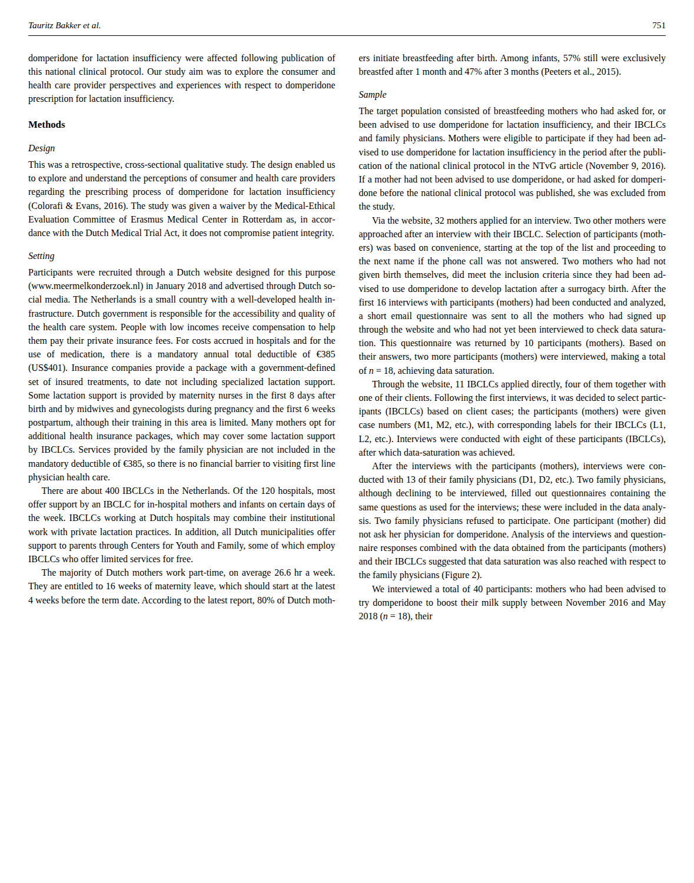Tauritz Bakker et al. 751
domperidone for lactation insufficiency were affected following publication of this national clinical protocol. Our study aim was to explore the consumer and health care provider perspectives and experiences with respect to domperidone prescription for lactation insufficiency.
Methods
Design
This was a retrospective, cross-sectional qualitative study. The design enabled us to explore and understand the perceptions of consumer and health care providers regarding the prescribing process of domperidone for lactation insufficiency (Colorafi & Evans, 2016). The study was given a waiver by the Medical-Ethical Evaluation Committee of Erasmus Medical Center in Rotterdam as, in accordance with the Dutch Medical Trial Act, it does not compromise patient integrity.
Setting
Participants were recruited through a Dutch website designed for this purpose (www.meermelkonderzoek.nl) in January 2018 and advertised through Dutch social media. The Netherlands is a small country with a well-developed health infrastructure. Dutch government is responsible for the accessibility and quality of the health care system. People with low incomes receive compensation to help them pay their private insurance fees. For costs accrued in hospitals and for the use of medication, there is a mandatory annual total deductible of €385 (US$401). Insurance companies provide a package with a government-defined set of insured treatments, to date not including specialized lactation support. Some lactation support is provided by maternity nurses in the first 8 days after birth and by midwives and gynecologists during pregnancy and the first 6 weeks postpartum, although their training in this area is limited. Many mothers opt for additional health insurance packages, which may cover some lactation support by IBCLCs. Services provided by the family physician are not included in the mandatory deductible of €385, so there is no financial barrier to visiting first line physician health care.
There are about 400 IBCLCs in the Netherlands. Of the 120 hospitals, most offer support by an IBCLC for in-hospital mothers and infants on certain days of the week. IBCLCs working at Dutch hospitals may combine their institutional work with private lactation practices. In addition, all Dutch municipalities offer support to parents through Centers for Youth and Family, some of which employ IBCLCs who offer limited services for free.
The majority of Dutch mothers work part-time, on average 26.6 hr a week. They are entitled to 16 weeks of maternity leave, which should start at the latest 4 weeks before the term date. According to the latest report, 80% of Dutch mothers initiate breastfeeding after birth. Among infants, 57% still were exclusively breastfed after 1 month and 47% after 3 months (Peeters et al., 2015).
Sample
The target population consisted of breastfeeding mothers who had asked for, or been advised to use domperidone for lactation insufficiency, and their IBCLCs and family physicians. Mothers were eligible to participate if they had been advised to use domperidone for lactation insufficiency in the period after the publication of the national clinical protocol in the NTvG article (November 9, 2016). If a mother had not been advised to use domperidone, or had asked for domperidone before the national clinical protocol was published, she was excluded from the study.
Via the website, 32 mothers applied for an interview. Two other mothers were approached after an interview with their IBCLC. Selection of participants (mothers) was based on convenience, starting at the top of the list and proceeding to the next name if the phone call was not answered. Two mothers who had not given birth themselves, did meet the inclusion criteria since they had been advised to use domperidone to develop lactation after a surrogacy birth. After the first 16 interviews with participants (mothers) had been conducted and analyzed, a short email questionnaire was sent to all the mothers who had signed up through the website and who had not yet been interviewed to check data saturation. This questionnaire was returned by 10 participants (mothers). Based on their answers, two more participants (mothers) were interviewed, making a total of n = 18, achieving data saturation.
Through the website, 11 IBCLCs applied directly, four of them together with one of their clients. Following the first interviews, it was decided to select participants (IBCLCs) based on client cases; the participants (mothers) were given case numbers (M1, M2, etc.), with corresponding labels for their IBCLCs (L1, L2, etc.). Interviews were conducted with eight of these participants (IBCLCs), after which data-saturation was achieved.
After the interviews with the participants (mothers), interviews were conducted with 13 of their family physicians (D1, D2, etc.). Two family physicians, although declining to be interviewed, filled out questionnaires containing the same questions as used for the interviews; these were included in the data analysis. Two family physicians refused to participate. One participant (mother) did not ask her physician for domperidone. Analysis of the interviews and questionnaire responses combined with the data obtained from the participants (mothers) and their IBCLCs suggested that data saturation was also reached with respect to the family physicians (Figure 2).
We interviewed a total of 40 participants: mothers who had been advised to try domperidone to boost their milk supply between November 2016 and May 2018 (n = 18), their